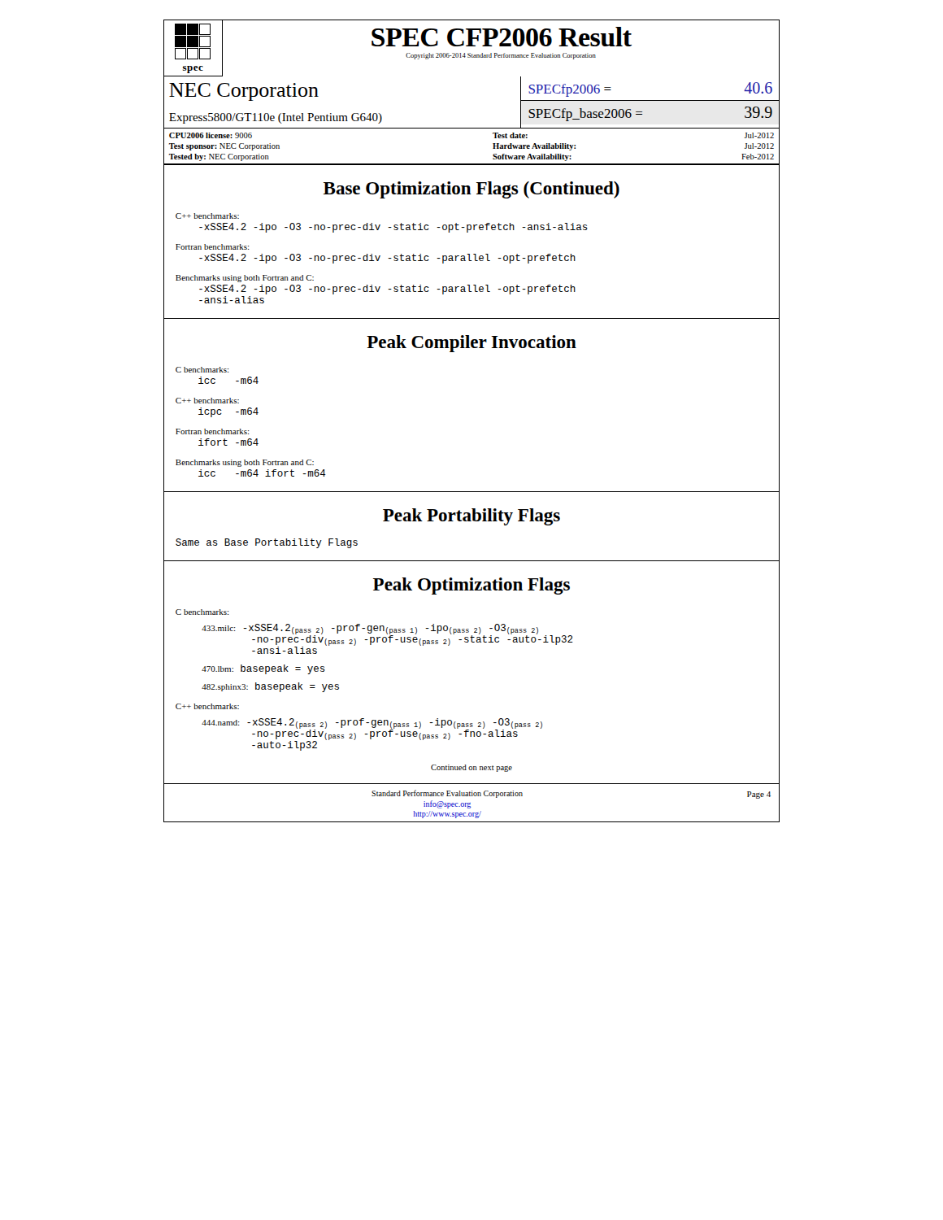spec
SPEC CFP2006 Result
Copyright 2006-2014 Standard Performance Evaluation Corporation
NEC Corporation
Express5800/GT110e (Intel Pentium G640)
SPECfp2006 = 40.6
SPECfp_base2006 = 39.9
CPU2006 license: 9006
Test sponsor: NEC Corporation
Tested by: NEC Corporation
Test date: Jul-2012
Hardware Availability: Jul-2012
Software Availability: Feb-2012
Base Optimization Flags (Continued)
C++ benchmarks:
-xSSE4.2 -ipo -O3 -no-prec-div -static -opt-prefetch -ansi-alias
Fortran benchmarks:
-xSSE4.2 -ipo -O3 -no-prec-div -static -parallel -opt-prefetch
Benchmarks using both Fortran and C:
-xSSE4.2 -ipo -O3 -no-prec-div -static -parallel -opt-prefetch
-ansi-alias
Peak Compiler Invocation
C benchmarks:
icc -m64
C++ benchmarks:
icpc -m64
Fortran benchmarks:
ifort -m64
Benchmarks using both Fortran and C:
icc -m64 ifort -m64
Peak Portability Flags
Same as Base Portability Flags
Peak Optimization Flags
C benchmarks:
433.milc: -xSSE4.2(pass 2) -prof-gen(pass 1) -ipo(pass 2) -O3(pass 2) -no-prec-div(pass 2) -prof-use(pass 2) -static -auto-ilp32 -ansi-alias
470.lbm: basepeak = yes
482.sphinx3: basepeak = yes
C++ benchmarks:
444.namd: -xSSE4.2(pass 2) -prof-gen(pass 1) -ipo(pass 2) -O3(pass 2) -no-prec-div(pass 2) -prof-use(pass 2) -fno-alias -auto-ilp32
Continued on next page
Standard Performance Evaluation Corporation
info@spec.org
http://www.spec.org/
Page 4